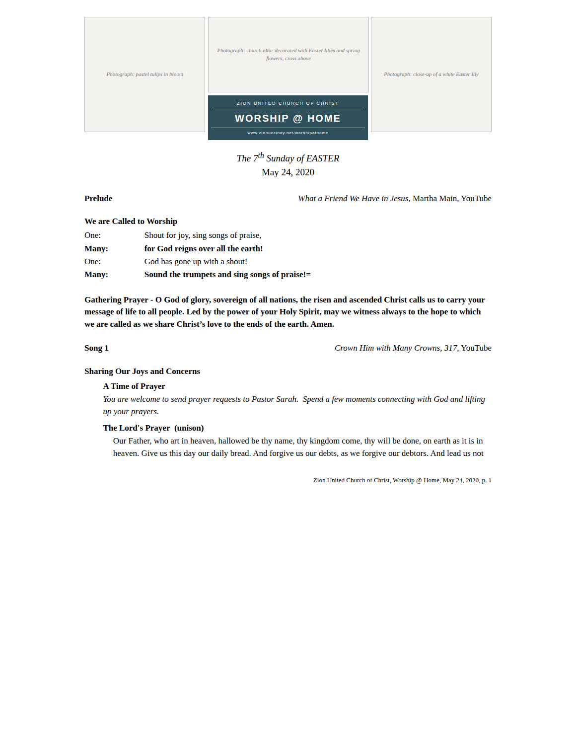Photograph: pastel tulips in bloom
Photograph: church altar decorated with Easter lilies and spring flowers, cross above
ZION UNITED CHURCH OF CHRIST
WORSHIP @ HOME
www.zionuccindy.net/worshipathome
Photograph: close-up of a white Easter lily
The 7th Sunday of EASTER
May 24, 2020
Prelude What a Friend We Have in Jesus, Martha Main, YouTube
We are Called to Worship
| One: | Shout for joy, sing songs of praise, |
| Many: | for God reigns over all the earth! |
| One: | God has gone up with a shout! |
| Many: | Sound the trumpets and sing songs of praise!= |
Gathering Prayer - O God of glory, sovereign of all nations, the risen and ascended Christ calls us to carry your message of life to all people. Led by the power of your Holy Spirit, may we witness always to the hope to which we are called as we share Christ’s love to the ends of the earth. Amen.
Song 1 Crown Him with Many Crowns, 317, YouTube
Sharing Our Joys and Concerns
A Time of Prayer
You are welcome to send prayer requests to Pastor Sarah. Spend a few moments connecting with God and lifting up your prayers.
The Lord's Prayer (unison)
Our Father, who art in heaven, hallowed be thy name, thy kingdom come, thy will be done, on earth as it is in heaven. Give us this day our daily bread. And forgive us our debts, as we forgive our debtors. And lead us not
Zion United Church of Christ, Worship @ Home, May 24, 2020, p. 1